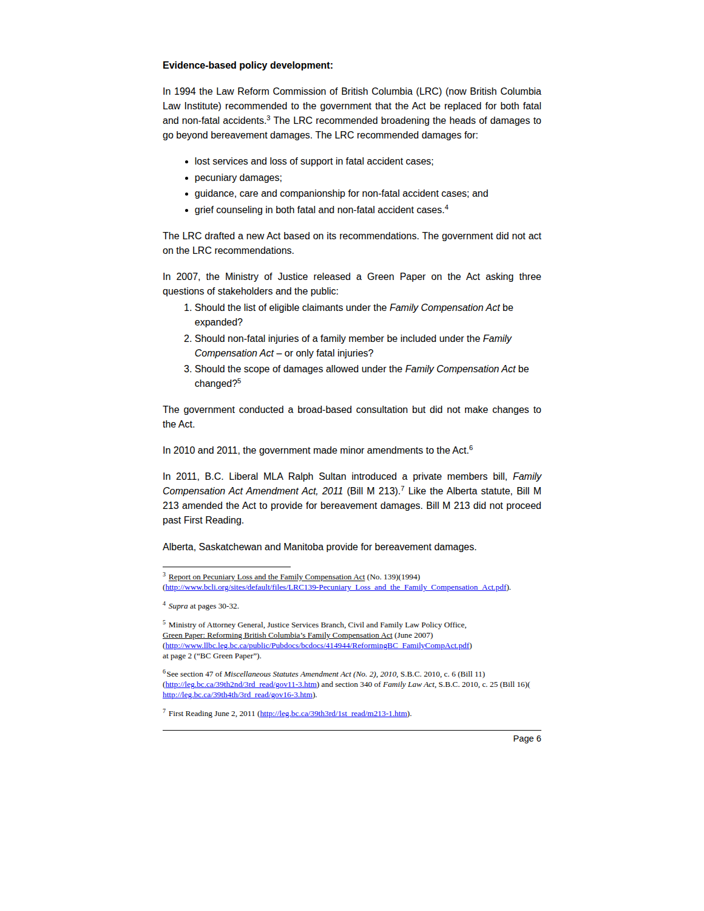Evidence-based policy development:
In 1994 the Law Reform Commission of British Columbia (LRC) (now British Columbia Law Institute) recommended to the government that the Act be replaced for both fatal and non-fatal accidents.3 The LRC recommended broadening the heads of damages to go beyond bereavement damages. The LRC recommended damages for:
lost services and loss of support in fatal accident cases;
pecuniary damages;
guidance, care and companionship for non-fatal accident cases; and
grief counseling in both fatal and non-fatal accident cases.4
The LRC drafted a new Act based on its recommendations. The government did not act on the LRC recommendations.
In 2007, the Ministry of Justice released a Green Paper on the Act asking three questions of stakeholders and the public:
Should the list of eligible claimants under the Family Compensation Act be expanded?
Should non-fatal injuries of a family member be included under the Family Compensation Act – or only fatal injuries?
Should the scope of damages allowed under the Family Compensation Act be changed?5
The government conducted a broad-based consultation but did not make changes to the Act.
In 2010 and 2011, the government made minor amendments to the Act.6
In 2011, B.C. Liberal MLA Ralph Sultan introduced a private members bill, Family Compensation Act Amendment Act, 2011 (Bill M 213).7 Like the Alberta statute, Bill M 213 amended the Act to provide for bereavement damages. Bill M 213 did not proceed past First Reading.
Alberta, Saskatchewan and Manitoba provide for bereavement damages.
3 Report on Pecuniary Loss and the Family Compensation Act (No. 139)(1994)
(http://www.bcli.org/sites/default/files/LRC139-Pecuniary_Loss_and_the_Family_Compensation_Act.pdf).
4 Supra at pages 30-32.
5 Ministry of Attorney General, Justice Services Branch, Civil and Family Law Policy Office,
Green Paper: Reforming British Columbia’s Family Compensation Act (June 2007)
(http://www.llbc.leg.bc.ca/public/Pubdocs/bcdocs/414944/ReformingBC_FamilyCompAct.pdf)
at page 2 (“BC Green Paper”).
6 See section 47 of Miscellaneous Statutes Amendment Act (No. 2), 2010, S.B.C. 2010, c. 6 (Bill 11)
(http://leg.bc.ca/39th2nd/3rd_read/gov11-3.htm) and section 340 of Family Law Act, S.B.C. 2010, c. 25 (Bill 16)(
http://leg.bc.ca/39th4th/3rd_read/gov16-3.htm).
7 First Reading June 2, 2011 (http://leg.bc.ca/39th3rd/1st_read/m213-1.htm).
Page 6